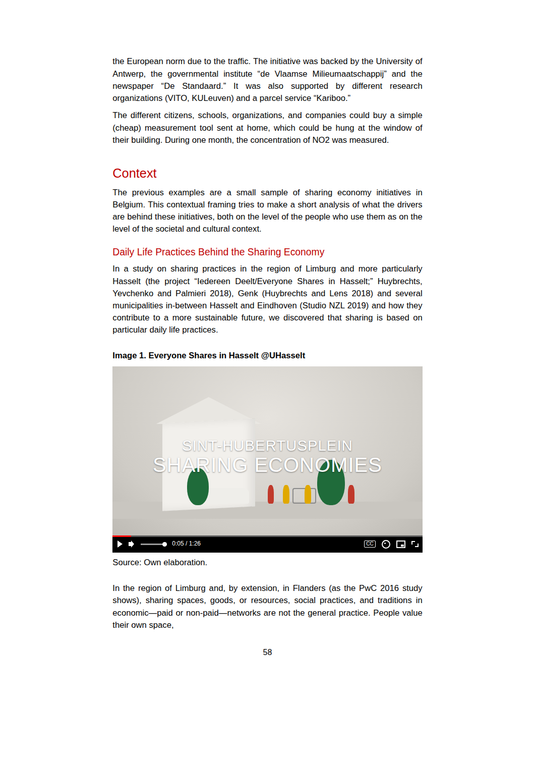the European norm due to the traffic. The initiative was backed by the University of Antwerp, the governmental institute “de Vlaamse Milieumaatschappij” and the newspaper “De Standaard.” It was also supported by different research organizations (VITO, KULeuven) and a parcel service “Kariboo.”
The different citizens, schools, organizations, and companies could buy a simple (cheap) measurement tool sent at home, which could be hung at the window of their building. During one month, the concentration of NO2 was measured.
Context
The previous examples are a small sample of sharing economy initiatives in Belgium. This contextual framing tries to make a short analysis of what the drivers are behind these initiatives, both on the level of the people who use them as on the level of the societal and cultural context.
Daily Life Practices Behind the Sharing Economy
In a study on sharing practices in the region of Limburg and more particularly Hasselt (the project “Iedereen Deelt/Everyone Shares in Hasselt;” Huybrechts, Yevchenko and Palmieri 2018), Genk (Huybrechts and Lens 2018) and several municipalities in-between Hasselt and Eindhoven (Studio NZL 2019) and how they contribute to a more sustainable future, we discovered that sharing is based on particular daily life practices.
Image 1. Everyone Shares in Hasselt @UHasselt
SINT-HUBERTUSPLEIN SHARING ECONOMIES
0:05 / 1:26
CC
Source: Own elaboration.
In the region of Limburg and, by extension, in Flanders (as the PwC 2016 study shows), sharing spaces, goods, or resources, social practices, and traditions in economic—paid or non-paid—networks are not the general practice. People value their own space,
58